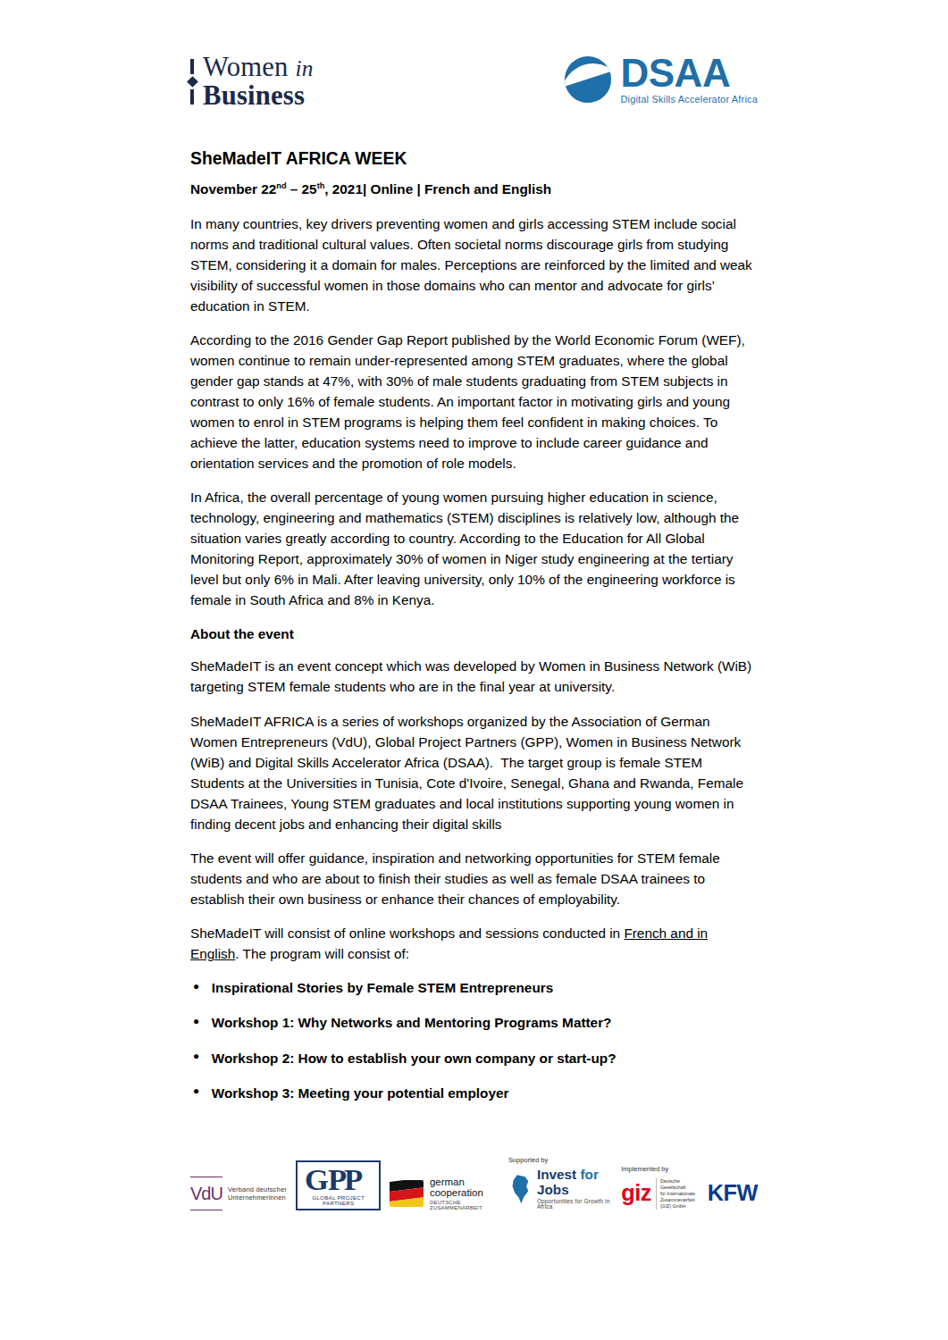Women in
Business
DSAA
Digital Skills Accelerator Africa
SheMadeIT AFRICA WEEK
November 22nd – 25th, 2021| Online | French and English
In many countries, key drivers preventing women and girls accessing STEM include social norms and traditional cultural values. Often societal norms discourage girls from studying STEM, considering it a domain for males. Perceptions are reinforced by the limited and weak visibility of successful women in those domains who can mentor and advocate for girls’ education in STEM.
According to the 2016 Gender Gap Report published by the World Economic Forum (WEF), women continue to remain under-represented among STEM graduates, where the global gender gap stands at 47%, with 30% of male students graduating from STEM subjects in contrast to only 16% of female students. An important factor in motivating girls and young women to enrol in STEM programs is helping them feel confident in making choices. To achieve the latter, education systems need to improve to include career guidance and orientation services and the promotion of role models.
In Africa, the overall percentage of young women pursuing higher education in science, technology, engineering and mathematics (STEM) disciplines is relatively low, although the situation varies greatly according to country. According to the Education for All Global Monitoring Report, approximately 30% of women in Niger study engineering at the tertiary level but only 6% in Mali. After leaving university, only 10% of the engineering workforce is female in South Africa and 8% in Kenya.
About the event
SheMadeIT is an event concept which was developed by Women in Business Network (WiB) targeting STEM female students who are in the final year at university.
SheMadeIT AFRICA is a series of workshops organized by the Association of German Women Entrepreneurs (VdU), Global Project Partners (GPP), Women in Business Network (WiB) and Digital Skills Accelerator Africa (DSAA). The target group is female STEM Students at the Universities in Tunisia, Cote d'Ivoire, Senegal, Ghana and Rwanda, Female DSAA Trainees, Young STEM graduates and local institutions supporting young women in finding decent jobs and enhancing their digital skills
The event will offer guidance, inspiration and networking opportunities for STEM female students and who are about to finish their studies as well as female DSAA trainees to establish their own business or enhance their chances of employability.
SheMadeIT will consist of online workshops and sessions conducted in French and in English. The program will consist of:
Inspirational Stories by Female STEM Entrepreneurs
Workshop 1: Why Networks and Mentoring Programs Matter?
Workshop 2: How to establish your own company or start-up?
Workshop 3: Meeting your potential employer
VdU
Verband deutscher
Unternehmerinnen
GPP
GLOBAL PROJECT PARTNERS
german
cooperation
DEUTSCHE ZUSAMMENARBEIT
Supported by
Invest for Jobs
Opportunities for Growth in Africa
Implemented by
giz
Deutsche Gesellschaft
für Internationale
Zusammenarbeit (GIZ) GmbH
KFW